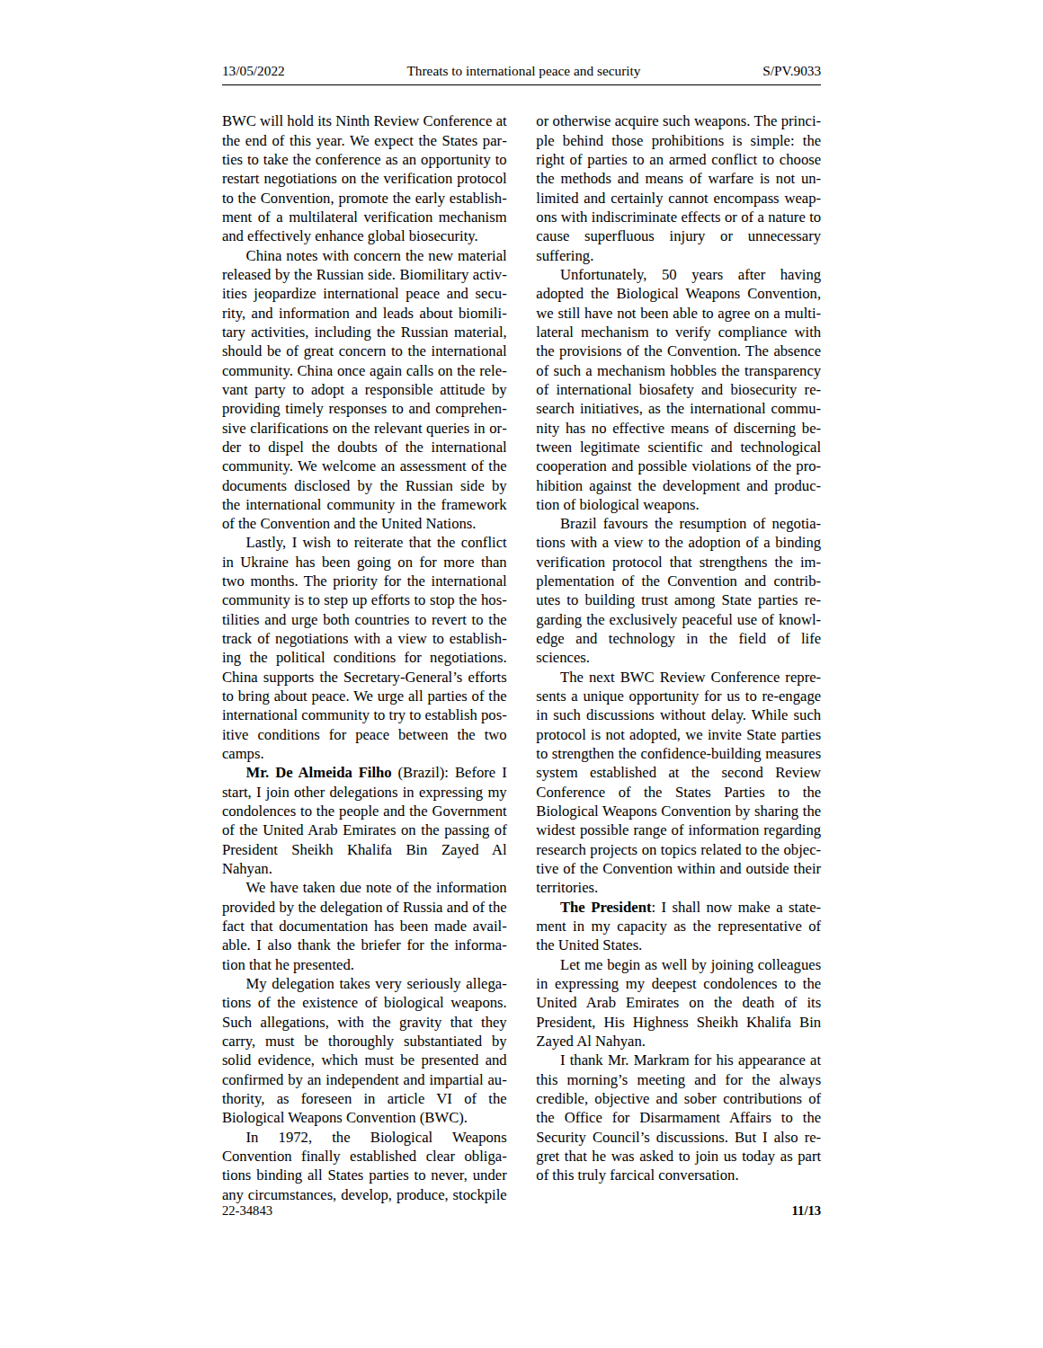13/05/2022
Threats to international peace and security
S/PV.9033
BWC will hold its Ninth Review Conference at the end of this year. We expect the States parties to take the conference as an opportunity to restart negotiations on the verification protocol to the Convention, promote the early establishment of a multilateral verification mechanism and effectively enhance global biosecurity.
China notes with concern the new material released by the Russian side. Biomilitary activities jeopardize international peace and security, and information and leads about biomilitary activities, including the Russian material, should be of great concern to the international community. China once again calls on the relevant party to adopt a responsible attitude by providing timely responses to and comprehensive clarifications on the relevant queries in order to dispel the doubts of the international community. We welcome an assessment of the documents disclosed by the Russian side by the international community in the framework of the Convention and the United Nations.
Lastly, I wish to reiterate that the conflict in Ukraine has been going on for more than two months. The priority for the international community is to step up efforts to stop the hostilities and urge both countries to revert to the track of negotiations with a view to establishing the political conditions for negotiations. China supports the Secretary-General’s efforts to bring about peace. We urge all parties of the international community to try to establish positive conditions for peace between the two camps.
Mr. De Almeida Filho (Brazil): Before I start, I join other delegations in expressing my condolences to the people and the Government of the United Arab Emirates on the passing of President Sheikh Khalifa Bin Zayed Al Nahyan.
We have taken due note of the information provided by the delegation of Russia and of the fact that documentation has been made available. I also thank the briefer for the information that he presented.
My delegation takes very seriously allegations of the existence of biological weapons. Such allegations, with the gravity that they carry, must be thoroughly substantiated by solid evidence, which must be presented and confirmed by an independent and impartial authority, as foreseen in article VI of the Biological Weapons Convention (BWC).
In 1972, the Biological Weapons Convention finally established clear obligations binding all States parties to never, under any circumstances, develop, produce, stockpile or otherwise acquire such weapons. The principle behind those prohibitions is simple: the right of parties to an armed conflict to choose the methods and means of warfare is not unlimited and certainly cannot encompass weapons with indiscriminate effects or of a nature to cause superfluous injury or unnecessary suffering.
Unfortunately, 50 years after having adopted the Biological Weapons Convention, we still have not been able to agree on a multilateral mechanism to verify compliance with the provisions of the Convention. The absence of such a mechanism hobbles the transparency of international biosafety and biosecurity research initiatives, as the international community has no effective means of discerning between legitimate scientific and technological cooperation and possible violations of the prohibition against the development and production of biological weapons.
Brazil favours the resumption of negotiations with a view to the adoption of a binding verification protocol that strengthens the implementation of the Convention and contributes to building trust among State parties regarding the exclusively peaceful use of knowledge and technology in the field of life sciences.
The next BWC Review Conference represents a unique opportunity for us to re-engage in such discussions without delay. While such protocol is not adopted, we invite State parties to strengthen the confidence-building measures system established at the second Review Conference of the States Parties to the Biological Weapons Convention by sharing the widest possible range of information regarding research projects on topics related to the objective of the Convention within and outside their territories.
The President: I shall now make a statement in my capacity as the representative of the United States.
Let me begin as well by joining colleagues in expressing my deepest condolences to the United Arab Emirates on the death of its President, His Highness Sheikh Khalifa Bin Zayed Al Nahyan.
I thank Mr. Markram for his appearance at this morning’s meeting and for the always credible, objective and sober contributions of the Office for Disarmament Affairs to the Security Council’s discussions. But I also regret that he was asked to join us today as part of this truly farcical conversation.
22-34843
11/13